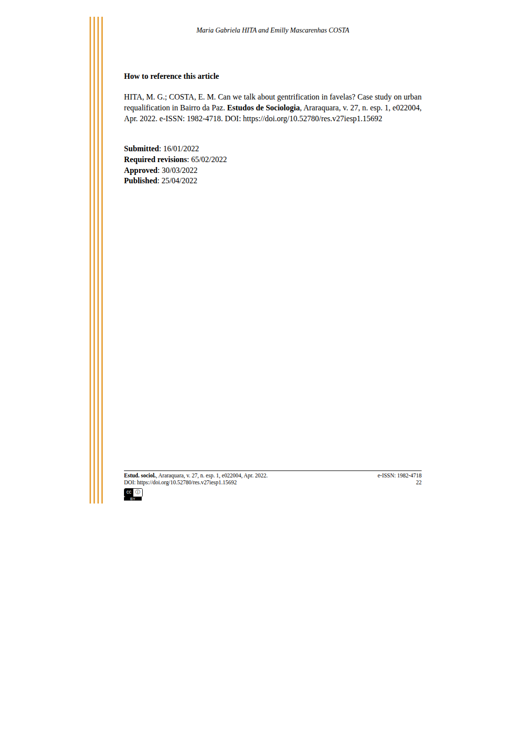Maria Gabriela HITA and Emilly Mascarenhas COSTA
How to reference this article
HITA, M. G.; COSTA, E. M. Can we talk about gentrification in favelas? Case study on urban requalification in Bairro da Paz. Estudos de Sociologia, Araraquara, v. 27, n. esp. 1, e022004, Apr. 2022. e-ISSN: 1982-4718. DOI: https://doi.org/10.52780/res.v27iesp1.15692
Submitted: 16/01/2022
Required revisions: 65/02/2022
Approved: 30/03/2022
Published: 25/04/2022
Estud. sociol., Araraquara, v. 27, n. esp. 1, e022004, Apr. 2022.
DOI: https://doi.org/10.52780/res.v27iesp1.15692
e-ISSN: 1982-4718
22
cc ⓘ
BY